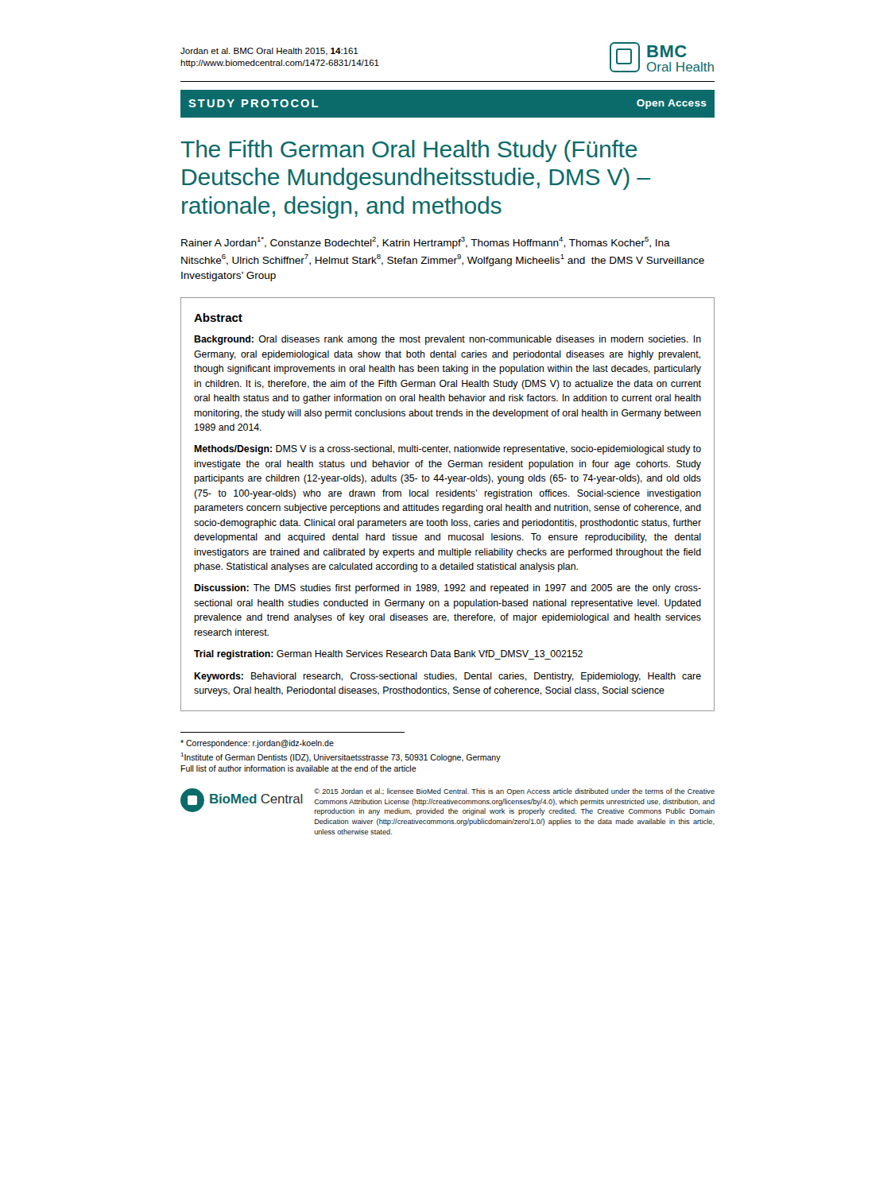Jordan et al. BMC Oral Health 2015, 14:161
http://www.biomedcentral.com/1472-6831/14/161
BMC
Oral Health
STUDY PROTOCOL
Open Access
The Fifth German Oral Health Study (Fünfte Deutsche Mundgesundheitsstudie, DMS V) – rationale, design, and methods
Rainer A Jordan1*, Constanze Bodechtel2, Katrin Hertrampf3, Thomas Hoffmann4, Thomas Kocher5, Ina Nitschke6, Ulrich Schiffner7, Helmut Stark8, Stefan Zimmer9, Wolfgang Micheelis1 and the DMS V Surveillance Investigators’ Group
Abstract
Background: Oral diseases rank among the most prevalent non-communicable diseases in modern societies. In Germany, oral epidemiological data show that both dental caries and periodontal diseases are highly prevalent, though significant improvements in oral health has been taking in the population within the last decades, particularly in children. It is, therefore, the aim of the Fifth German Oral Health Study (DMS V) to actualize the data on current oral health status and to gather information on oral health behavior and risk factors. In addition to current oral health monitoring, the study will also permit conclusions about trends in the development of oral health in Germany between 1989 and 2014.
Methods/Design: DMS V is a cross-sectional, multi-center, nationwide representative, socio-epidemiological study to investigate the oral health status und behavior of the German resident population in four age cohorts. Study participants are children (12-year-olds), adults (35- to 44-year-olds), young olds (65- to 74-year-olds), and old olds (75- to 100-year-olds) who are drawn from local residents’ registration offices. Social-science investigation parameters concern subjective perceptions and attitudes regarding oral health and nutrition, sense of coherence, and socio-demographic data. Clinical oral parameters are tooth loss, caries and periodontitis, prosthodontic status, further developmental and acquired dental hard tissue and mucosal lesions. To ensure reproducibility, the dental investigators are trained and calibrated by experts and multiple reliability checks are performed throughout the field phase. Statistical analyses are calculated according to a detailed statistical analysis plan.
Discussion: The DMS studies first performed in 1989, 1992 and repeated in 1997 and 2005 are the only cross-sectional oral health studies conducted in Germany on a population-based national representative level. Updated prevalence and trend analyses of key oral diseases are, therefore, of major epidemiological and health services research interest.
Trial registration: German Health Services Research Data Bank VfD_DMSV_13_002152
Keywords: Behavioral research, Cross-sectional studies, Dental caries, Dentistry, Epidemiology, Health care surveys, Oral health, Periodontal diseases, Prosthodontics, Sense of coherence, Social class, Social science
* Correspondence: r.jordan@idz-koeln.de
1Institute of German Dentists (IDZ), Universitaetsstrasse 73, 50931 Cologne, Germany
Full list of author information is available at the end of the article
BioMed Central
© 2015 Jordan et al.; licensee BioMed Central. This is an Open Access article distributed under the terms of the Creative Commons Attribution License (http://creativecommons.org/licenses/by/4.0), which permits unrestricted use, distribution, and reproduction in any medium, provided the original work is properly credited. The Creative Commons Public Domain Dedication waiver (http://creativecommons.org/publicdomain/zero/1.0/) applies to the data made available in this article, unless otherwise stated.